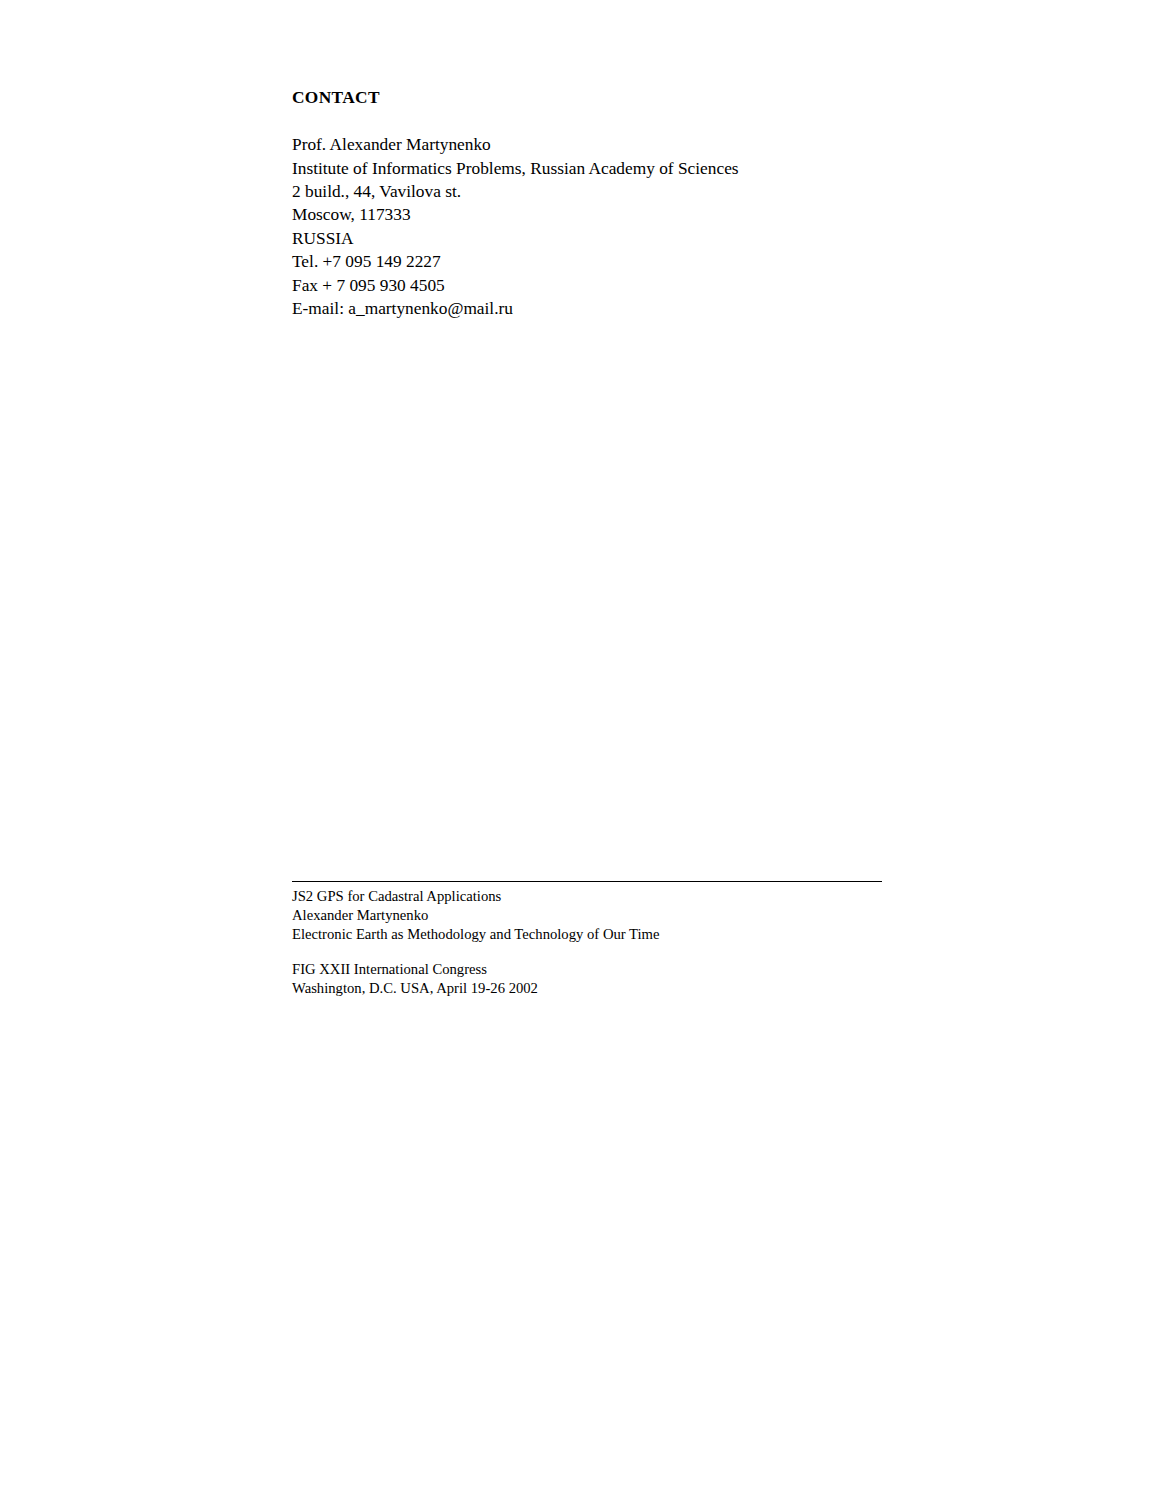CONTACT
Prof. Alexander Martynenko
Institute of Informatics Problems, Russian Academy of Sciences
2 build., 44, Vavilova st.
Moscow, 117333
RUSSIA
Tel. +7 095 149 2227
Fax + 7 095 930 4505
E-mail: a_martynenko@mail.ru
JS2 GPS for Cadastral Applications
Alexander Martynenko
Electronic Earth as Methodology and Technology of Our Time
FIG XXII International Congress
Washington, D.C. USA, April 19-26 2002